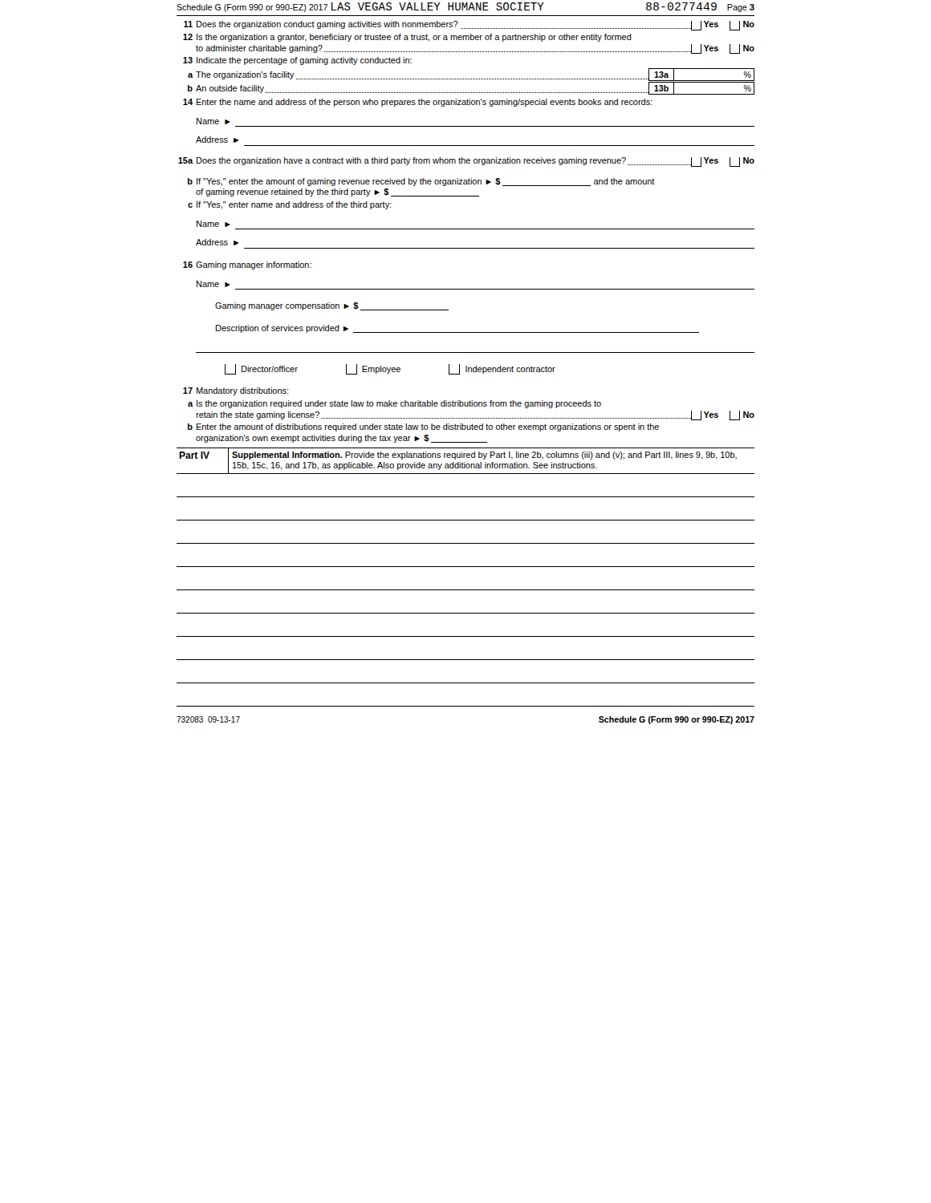Schedule G (Form 990 or 990-EZ) 2017 LAS VEGAS VALLEY HUMANE SOCIETY
88-0277449 Page 3
11
Does the organization conduct gaming activities with nonmembers?
Yes No
12
Is the organization a grantor, beneficiary or trustee of a trust, or a member of a partnership or other entity formed
to administer charitable gaming?
Yes No
13
Indicate the percentage of gaming activity conducted in:
a
The organization's facility
13a
%
b
An outside facility
13b
%
14
Enter the name and address of the person who prepares the organization's gaming/special events books and records:
Name ►
Address ►
15a
Does the organization have a contract with a third party from whom the organization receives gaming revenue?
Yes No
b
If "Yes," enter the amount of gaming revenue received by the organization ► $ and the amount
of gaming revenue retained by the third party ► $
c
If "Yes," enter name and address of the third party:
Name ►
Address ►
16
Gaming manager information:
Name ►
Gaming manager compensation ► $
Description of services provided ►
Director/officer Employee Independent contractor
17
Mandatory distributions:
a
Is the organization required under state law to make charitable distributions from the gaming proceeds to
retain the state gaming license?
Yes No
b
Enter the amount of distributions required under state law to be distributed to other exempt organizations or spent in the
organization's own exempt activities during the tax year ► $
Part IV
Supplemental Information. Provide the explanations required by Part I, line 2b, columns (iii) and (v); and Part III, lines 9, 9b, 10b, 15b, 15c, 16, and 17b, as applicable. Also provide any additional information. See instructions.
732083 09-13-17
Schedule G (Form 990 or 990-EZ) 2017